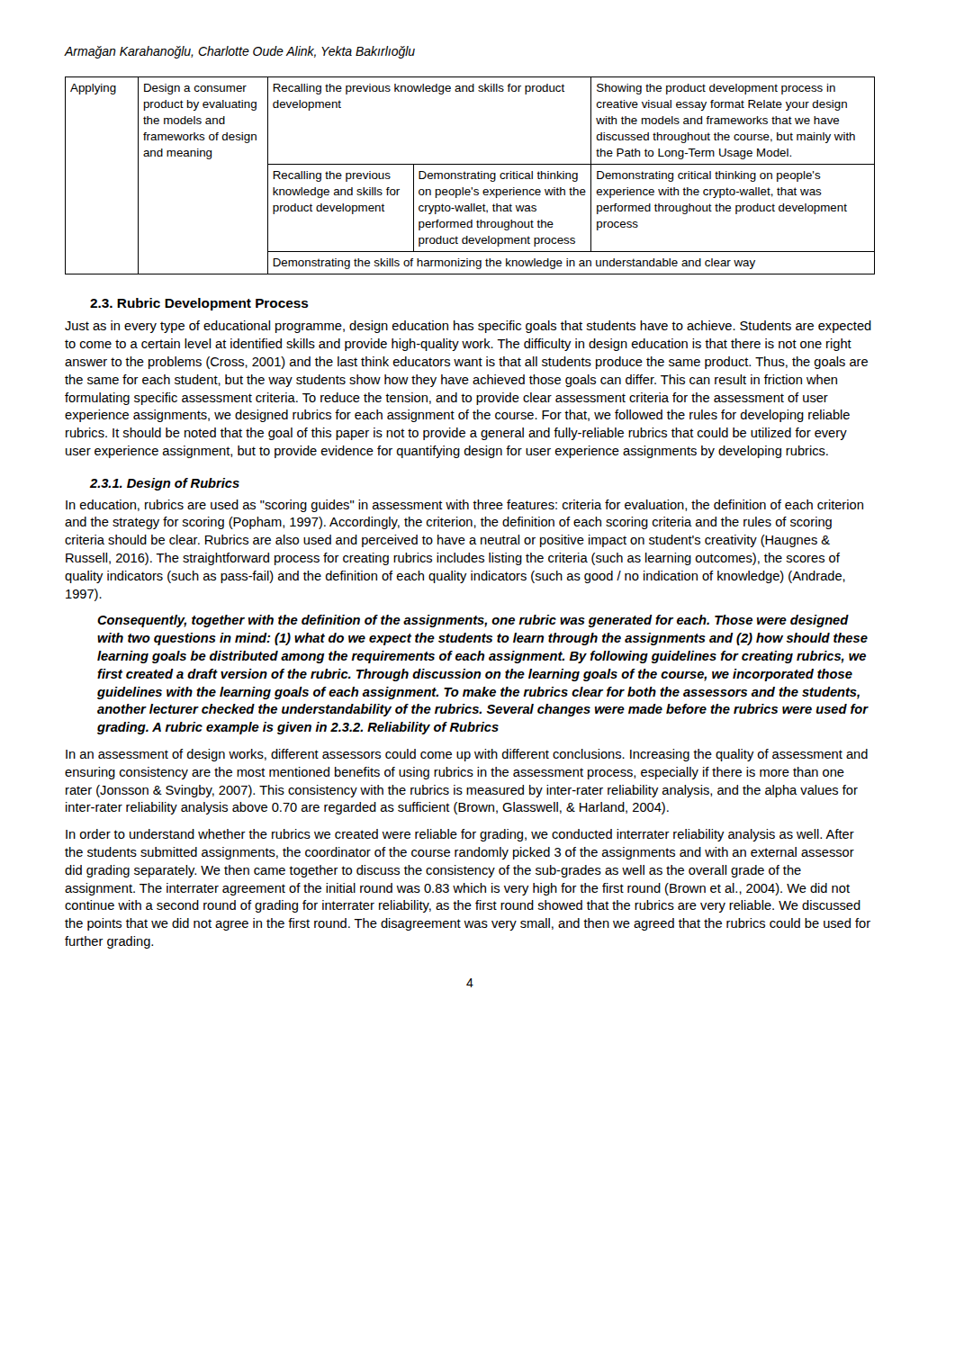Armağan Karahanoğlu, Charlotte Oude Alink, Yekta Bakırlıoğlu
| Applying | Design a consumer product by evaluating the models and frameworks of design and meaning | Recalling the previous knowledge and skills for product development | Showing the product development process in creative visual essay format Relate your design with the models and frameworks that we have discussed throughout the course, but mainly with the Path to Long-Term Usage Model. |
| Recalling the previous knowledge and skills for product development | Demonstrating critical thinking on people's experience with the crypto-wallet, that was performed throughout the product development process | Demonstrating critical thinking on people's experience with the crypto-wallet, that was performed throughout the product development process |
| Demonstrating the skills of harmonizing the knowledge in an understandable and clear way |
2.3. Rubric Development Process
Just as in every type of educational programme, design education has specific goals that students have to achieve. Students are expected to come to a certain level at identified skills and provide high-quality work. The difficulty in design education is that there is not one right answer to the problems (Cross, 2001) and the last think educators want is that all students produce the same product. Thus, the goals are the same for each student, but the way students show how they have achieved those goals can differ. This can result in friction when formulating specific assessment criteria. To reduce the tension, and to provide clear assessment criteria for the assessment of user experience assignments, we designed rubrics for each assignment of the course. For that, we followed the rules for developing reliable rubrics. It should be noted that the goal of this paper is not to provide a general and fully-reliable rubrics that could be utilized for every user experience assignment, but to provide evidence for quantifying design for user experience assignments by developing rubrics.
2.3.1. Design of Rubrics
In education, rubrics are used as "scoring guides" in assessment with three features: criteria for evaluation, the definition of each criterion and the strategy for scoring (Popham, 1997). Accordingly, the criterion, the definition of each scoring criteria and the rules of scoring criteria should be clear. Rubrics are also used and perceived to have a neutral or positive impact on student's creativity (Haugnes & Russell, 2016). The straightforward process for creating rubrics includes listing the criteria (such as learning outcomes), the scores of quality indicators (such as pass-fail) and the definition of each quality indicators (such as good / no indication of knowledge) (Andrade, 1997).
Consequently, together with the definition of the assignments, one rubric was generated for each. Those were designed with two questions in mind: (1) what do we expect the students to learn through the assignments and (2) how should these learning goals be distributed among the requirements of each assignment. By following guidelines for creating rubrics, we first created a draft version of the rubric. Through discussion on the learning goals of the course, we incorporated those guidelines with the learning goals of each assignment. To make the rubrics clear for both the assessors and the students, another lecturer checked the understandability of the rubrics. Several changes were made before the rubrics were used for grading. A rubric example is given in 2.3.2. Reliability of Rubrics
In an assessment of design works, different assessors could come up with different conclusions. Increasing the quality of assessment and ensuring consistency are the most mentioned benefits of using rubrics in the assessment process, especially if there is more than one rater (Jonsson & Svingby, 2007). This consistency with the rubrics is measured by inter-rater reliability analysis, and the alpha values for inter-rater reliability analysis above 0.70 are regarded as sufficient (Brown, Glasswell, & Harland, 2004).
In order to understand whether the rubrics we created were reliable for grading, we conducted interrater reliability analysis as well. After the students submitted assignments, the coordinator of the course randomly picked 3 of the assignments and with an external assessor did grading separately. We then came together to discuss the consistency of the sub-grades as well as the overall grade of the assignment. The interrater agreement of the initial round was 0.83 which is very high for the first round (Brown et al., 2004). We did not continue with a second round of grading for interrater reliability, as the first round showed that the rubrics are very reliable. We discussed the points that we did not agree in the first round. The disagreement was very small, and then we agreed that the rubrics could be used for further grading.
4